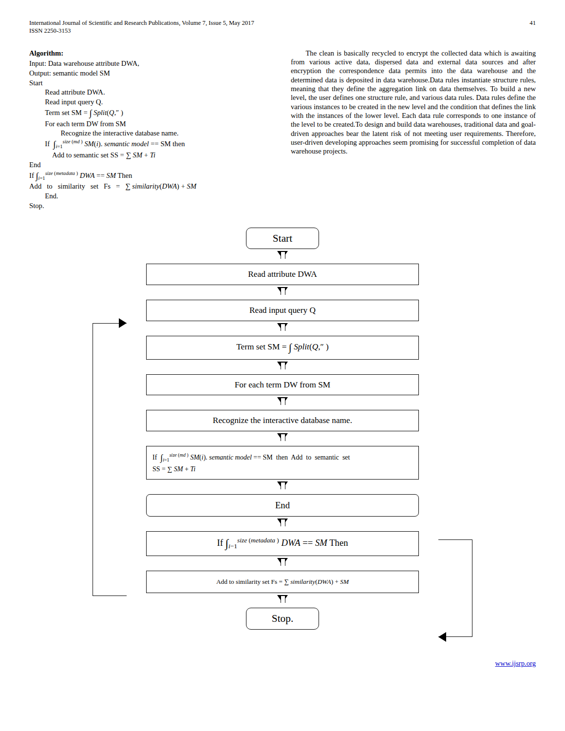International Journal of Scientific and Research Publications, Volume 7, Issue 5, May 2017
ISSN 2250-3153
41
Algorithm:
Input: Data warehouse attribute DWA,
Output: semantic model SM
Start
Read attribute DWA.
Read input query Q.
Term set SM = ∫ Split(Q,″ )
For each term DW from SM
Recognize the interactive database name.
If ∫i=1size (md ) SM(i). semantic model == SM then
Add to semantic set SS = ∑ SM + Ti
End
If ∫i=1size (metadata ) DWA == SM Then
Add to similarity set Fs = ∑ similarity(DWA) + SM
End.
Stop.
The clean is basically recycled to encrypt the collected data which is awaiting from various active data, dispersed data and external data sources and after encryption the correspondence data permits into the data warehouse and the determined data is deposited in data warehouse.Data rules instantiate structure rules, meaning that they define the aggregation link on data themselves. To build a new level, the user defines one structure rule, and various data rules. Data rules define the various instances to be created in the new level and the condition that defines the link with the instances of the lower level. Each data rule corresponds to one instance of the level to be created.To design and build data warehouses, traditional data and goal-driven approaches bear the latent risk of not meeting user requirements. Therefore, user-driven developing approaches seem promising for successful completion of data warehouse projects.
Start
Read attribute DWA
Read input query Q
Term set SM = ∫ Split(Q,″ )
For each term DW from SM
Recognize the interactive database name.
If ∫i=1size (md ) SM(i). semantic model == SM then Add to semantic set
SS = ∑ SM + Ti
End
If ∫i−1size (metadata ) DWA == SM Then
Add to similarity set Fs = ∑ similarity(DWA) + SM
Stop.
www.ijsrp.org